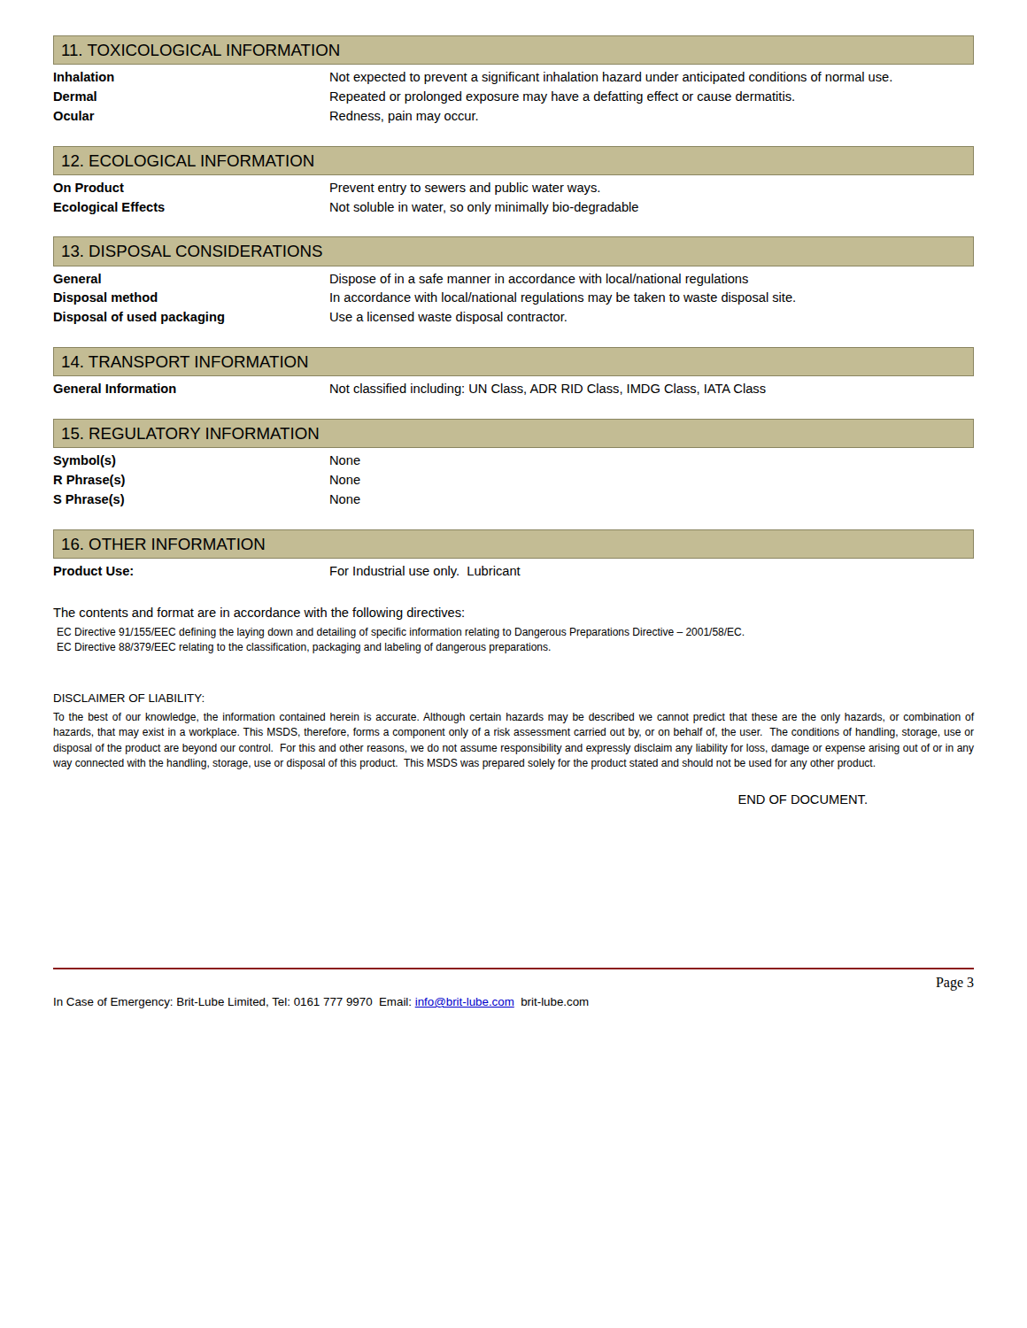11. TOXICOLOGICAL INFORMATION
| Inhalation | Not expected to prevent a significant inhalation hazard under anticipated conditions of normal use. |
| Dermal | Repeated or prolonged exposure may have a defatting effect or cause dermatitis. |
| Ocular | Redness, pain may occur. |
12. ECOLOGICAL INFORMATION
| On Product | Prevent entry to sewers and public water ways. |
| Ecological Effects | Not soluble in water, so only minimally bio-degradable |
13. DISPOSAL CONSIDERATIONS
| General | Dispose of in a safe manner in accordance with local/national regulations |
| Disposal method | In accordance with local/national regulations may be taken to waste disposal site. |
| Disposal of used packaging | Use a licensed waste disposal contractor. |
14. TRANSPORT INFORMATION
| General Information | Not classified including: UN Class, ADR RID Class, IMDG Class, IATA Class |
15. REGULATORY INFORMATION
| Symbol(s) | None |
| R Phrase(s) | None |
| S Phrase(s) | None |
16. OTHER INFORMATION
| Product Use: | For Industrial use only. Lubricant |
The contents and format are in accordance with the following directives:
EC Directive 91/155/EEC defining the laying down and detailing of specific information relating to Dangerous Preparations Directive – 2001/58/EC.
EC Directive 88/379/EEC relating to the classification, packaging and labeling of dangerous preparations.
DISCLAIMER OF LIABILITY:
To the best of our knowledge, the information contained herein is accurate. Although certain hazards may be described we cannot predict that these are the only hazards, or combination of hazards, that may exist in a workplace. This MSDS, therefore, forms a component only of a risk assessment carried out by, or on behalf of, the user. The conditions of handling, storage, use or disposal of the product are beyond our control. For this and other reasons, we do not assume responsibility and expressly disclaim any liability for loss, damage or expense arising out of or in any way connected with the handling, storage, use or disposal of this product. This MSDS was prepared solely for the product stated and should not be used for any other product.
END OF DOCUMENT.
Page 3
In Case of Emergency: Brit-Lube Limited, Tel: 0161 777 9970 Email: info@brit-lube.com brit-lube.com